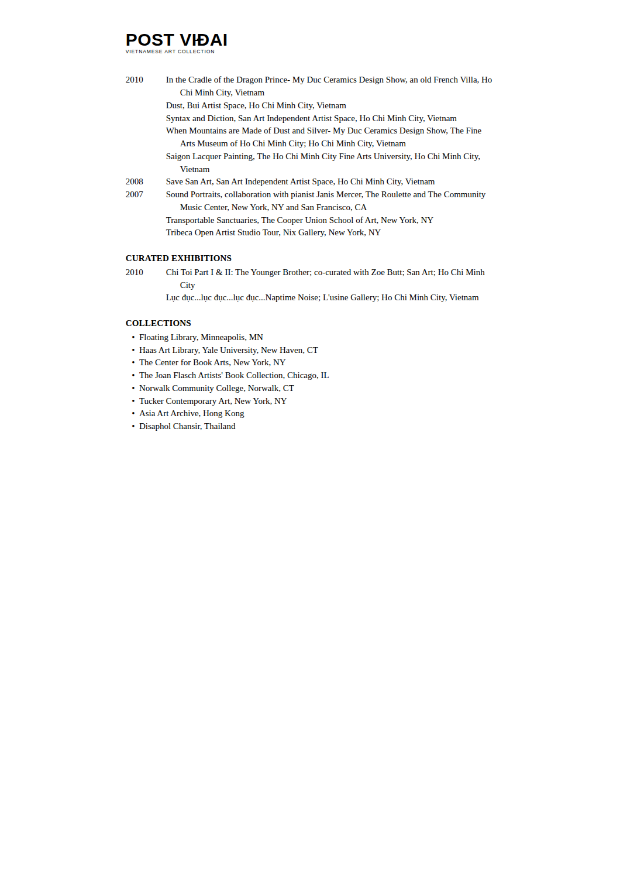POST VIÐAI
Vietnamese Art Collection
| 2010 | In the Cradle of the Dragon Prince- My Duc Ceramics Design Show, an old French Villa, Ho Chi Minh City, Vietnam Dust, Bui Artist Space, Ho Chi Minh City, Vietnam Syntax and Diction, San Art Independent Artist Space, Ho Chi Minh City, Vietnam When Mountains are Made of Dust and Silver- My Duc Ceramics Design Show, The Fine Arts Museum of Ho Chi Minh City; Ho Chi Minh City, Vietnam Saigon Lacquer Painting, The Ho Chi Minh City Fine Arts University, Ho Chi Minh City, Vietnam |
| 2008 | Save San Art, San Art Independent Artist Space, Ho Chi Minh City, Vietnam |
| 2007 | Sound Portraits, collaboration with pianist Janis Mercer, The Roulette and The Community Music Center, New York, NY and San Francisco, CA Transportable Sanctuaries, The Cooper Union School of Art, New York, NY Tribeca Open Artist Studio Tour, Nix Gallery, New York, NY |
CURATED EXHIBITIONS
| 2010 | Chi Toi Part I & II: The Younger Brother; co-curated with Zoe Butt; San Art; Ho Chi Minh City Lục đục...lục đục...lục đục...Naptime Noise; L'usine Gallery; Ho Chi Minh City, Vietnam |
COLLECTIONS
Floating Library, Minneapolis, MN
Haas Art Library, Yale University, New Haven, CT
The Center for Book Arts, New York, NY
The Joan Flasch Artists' Book Collection, Chicago, IL
Norwalk Community College, Norwalk, CT
Tucker Contemporary Art, New York, NY
Asia Art Archive, Hong Kong
Disaphol Chansir, Thailand